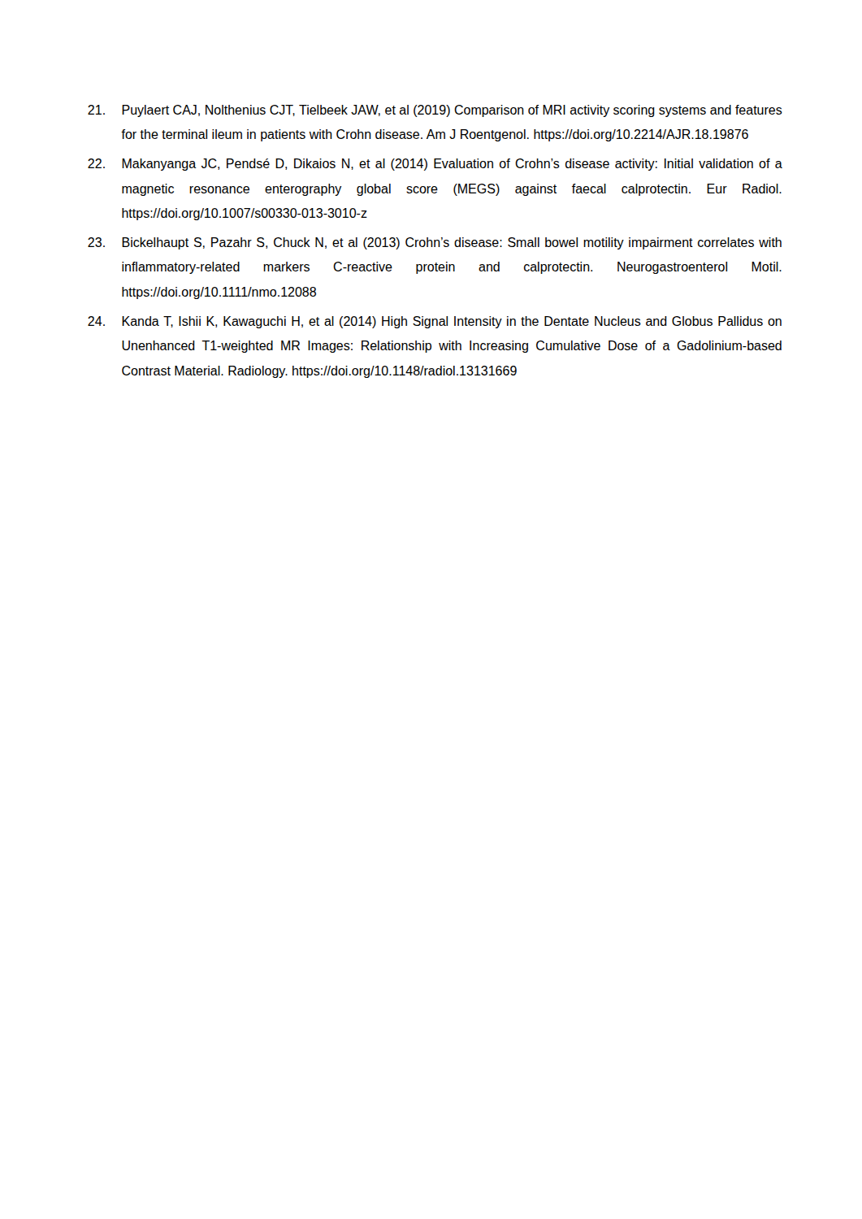21. Puylaert CAJ, Nolthenius CJT, Tielbeek JAW, et al (2019) Comparison of MRI activity scoring systems and features for the terminal ileum in patients with Crohn disease. Am J Roentgenol. https://doi.org/10.2214/AJR.18.19876
22. Makanyanga JC, Pendsé D, Dikaios N, et al (2014) Evaluation of Crohn’s disease activity: Initial validation of a magnetic resonance enterography global score (MEGS) against faecal calprotectin. Eur Radiol. https://doi.org/10.1007/s00330-013-3010-z
23. Bickelhaupt S, Pazahr S, Chuck N, et al (2013) Crohn’s disease: Small bowel motility impairment correlates with inflammatory-related markers C-reactive protein and calprotectin. Neurogastroenterol Motil. https://doi.org/10.1111/nmo.12088
24. Kanda T, Ishii K, Kawaguchi H, et al (2014) High Signal Intensity in the Dentate Nucleus and Globus Pallidus on Unenhanced T1-weighted MR Images: Relationship with Increasing Cumulative Dose of a Gadolinium-based Contrast Material. Radiology. https://doi.org/10.1148/radiol.13131669